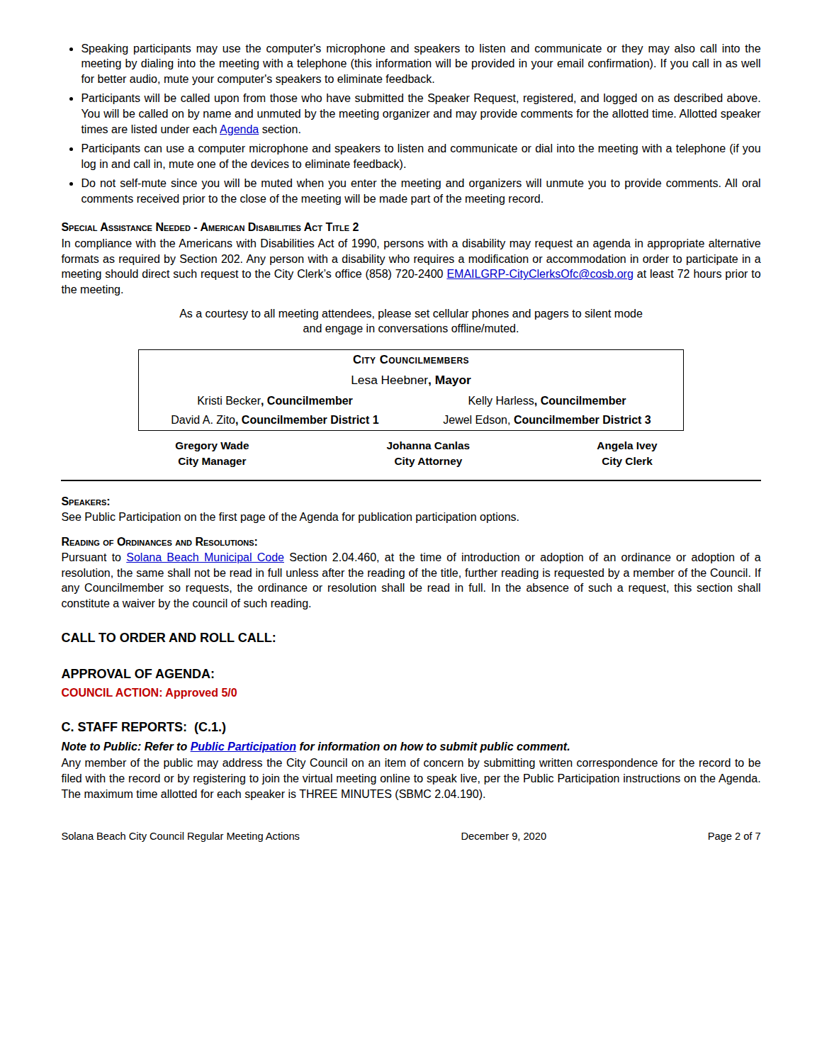Speaking participants may use the computer's microphone and speakers to listen and communicate or they may also call into the meeting by dialing into the meeting with a telephone (this information will be provided in your email confirmation). If you call in as well for better audio, mute your computer's speakers to eliminate feedback.
Participants will be called upon from those who have submitted the Speaker Request, registered, and logged on as described above. You will be called on by name and unmuted by the meeting organizer and may provide comments for the allotted time. Allotted speaker times are listed under each Agenda section.
Participants can use a computer microphone and speakers to listen and communicate or dial into the meeting with a telephone (if you log in and call in, mute one of the devices to eliminate feedback).
Do not self-mute since you will be muted when you enter the meeting and organizers will unmute you to provide comments. All oral comments received prior to the close of the meeting will be made part of the meeting record.
Special Assistance Needed - American Disabilities Act Title 2
In compliance with the Americans with Disabilities Act of 1990, persons with a disability may request an agenda in appropriate alternative formats as required by Section 202. Any person with a disability who requires a modification or accommodation in order to participate in a meeting should direct such request to the City Clerk’s office (858) 720-2400 EMAILGRP-CityClerksOfc@cosb.org at least 72 hours prior to the meeting.
As a courtesy to all meeting attendees, please set cellular phones and pagers to silent mode
and engage in conversations offline/muted.
| City Councilmembers |
| Lesa Heebner , Mayor |
| Kristi Becker , Councilmember | Kelly Harless , Councilmember |
| David A. Zito , Councilmember District 1 | Jewel Edson, Councilmember District 3 |
| Gregory Wade | Johanna Canlas | Angela Ivey |
| City Manager | City Attorney | City Clerk |
Speakers:
See Public Participation on the first page of the Agenda for publication participation options.
Reading of Ordinances and Resolutions:
Pursuant to Solana Beach Municipal Code Section 2.04.460, at the time of introduction or adoption of an ordinance or adoption of a resolution, the same shall not be read in full unless after the reading of the title, further reading is requested by a member of the Council. If any Councilmember so requests, the ordinance or resolution shall be read in full. In the absence of such a request, this section shall constitute a waiver by the council of such reading.
CALL TO ORDER AND ROLL CALL:
APPROVAL OF AGENDA:
COUNCIL ACTION: Approved 5/0
C. STAFF REPORTS: (C.1.)
Note to Public: Refer to Public Participation for information on how to submit public comment.
Any member of the public may address the City Council on an item of concern by submitting written correspondence for the record to be filed with the record or by registering to join the virtual meeting online to speak live, per the Public Participation instructions on the Agenda. The maximum time allotted for each speaker is THREE MINUTES (SBMC 2.04.190).
Solana Beach City Council Regular Meeting Actions December 9, 2020 Page 2 of 7